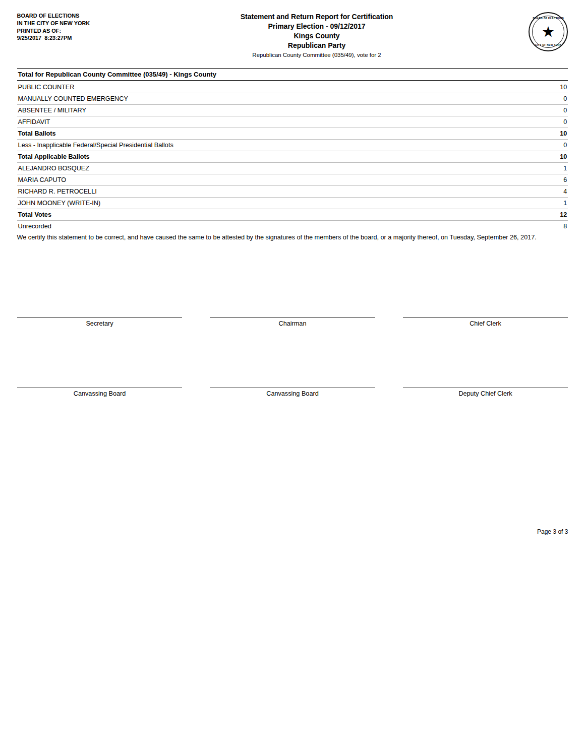BOARD OF ELECTIONS
IN THE CITY OF NEW YORK
PRINTED AS OF:
9/25/2017 8:23:27PM
Statement and Return Report for Certification
Primary Election - 09/12/2017
Kings County
Republican Party
Republican County Committee (035/49), vote for 2
BOARD OF ELECTIONS
★
CITY OF NEW YORK
Total for Republican County Committee (035/49) - Kings County
| PUBLIC COUNTER | 10 |
| MANUALLY COUNTED EMERGENCY | 0 |
| ABSENTEE / MILITARY | 0 |
| AFFIDAVIT | 0 |
| Total Ballots | 10 |
| Less - Inapplicable Federal/Special Presidential Ballots | 0 |
| Total Applicable Ballots | 10 |
| ALEJANDRO BOSQUEZ | 1 |
| MARIA CAPUTO | 6 |
| RICHARD R. PETROCELLI | 4 |
| JOHN MOONEY (WRITE-IN) | 1 |
| Total Votes | 12 |
| Unrecorded | 8 |
We certify this statement to be correct, and have caused the same to be attested by the signatures of the members of the board, or a majority thereof, on Tuesday, September 26, 2017.
Secretary
Chairman
Chief Clerk
Canvassing Board
Canvassing Board
Deputy Chief Clerk
Page 3 of 3